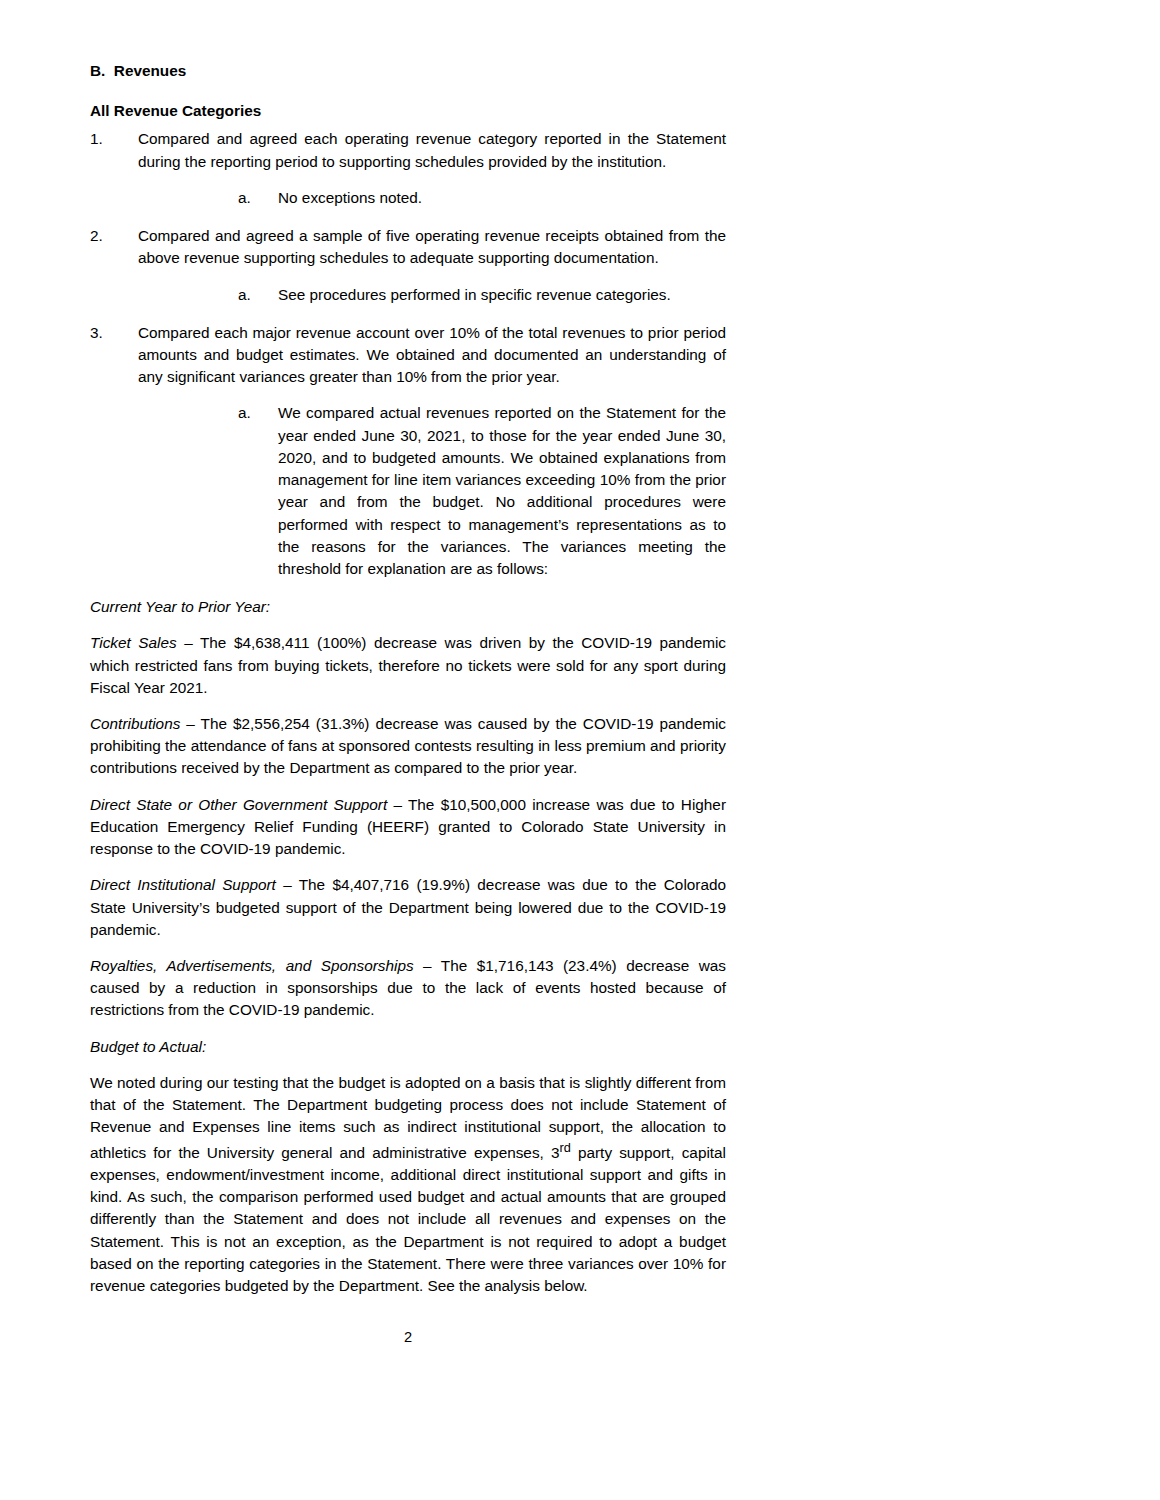B. Revenues
All Revenue Categories
Compared and agreed each operating revenue category reported in the Statement during the reporting period to supporting schedules provided by the institution.
No exceptions noted.
Compared and agreed a sample of five operating revenue receipts obtained from the above revenue supporting schedules to adequate supporting documentation.
See procedures performed in specific revenue categories.
Compared each major revenue account over 10% of the total revenues to prior period amounts and budget estimates. We obtained and documented an understanding of any significant variances greater than 10% from the prior year.
We compared actual revenues reported on the Statement for the year ended June 30, 2021, to those for the year ended June 30, 2020, and to budgeted amounts. We obtained explanations from management for line item variances exceeding 10% from the prior year and from the budget. No additional procedures were performed with respect to management’s representations as to the reasons for the variances. The variances meeting the threshold for explanation are as follows:
Current Year to Prior Year:
Ticket Sales – The $4,638,411 (100%) decrease was driven by the COVID-19 pandemic which restricted fans from buying tickets, therefore no tickets were sold for any sport during Fiscal Year 2021.
Contributions – The $2,556,254 (31.3%) decrease was caused by the COVID-19 pandemic prohibiting the attendance of fans at sponsored contests resulting in less premium and priority contributions received by the Department as compared to the prior year.
Direct State or Other Government Support – The $10,500,000 increase was due to Higher Education Emergency Relief Funding (HEERF) granted to Colorado State University in response to the COVID-19 pandemic.
Direct Institutional Support – The $4,407,716 (19.9%) decrease was due to the Colorado State University’s budgeted support of the Department being lowered due to the COVID-19 pandemic.
Royalties, Advertisements, and Sponsorships – The $1,716,143 (23.4%) decrease was caused by a reduction in sponsorships due to the lack of events hosted because of restrictions from the COVID-19 pandemic.
Budget to Actual:
We noted during our testing that the budget is adopted on a basis that is slightly different from that of the Statement. The Department budgeting process does not include Statement of Revenue and Expenses line items such as indirect institutional support, the allocation to athletics for the University general and administrative expenses, 3rd party support, capital expenses, endowment/investment income, additional direct institutional support and gifts in kind. As such, the comparison performed used budget and actual amounts that are grouped differently than the Statement and does not include all revenues and expenses on the Statement. This is not an exception, as the Department is not required to adopt a budget based on the reporting categories in the Statement. There were three variances over 10% for revenue categories budgeted by the Department. See the analysis below.
2